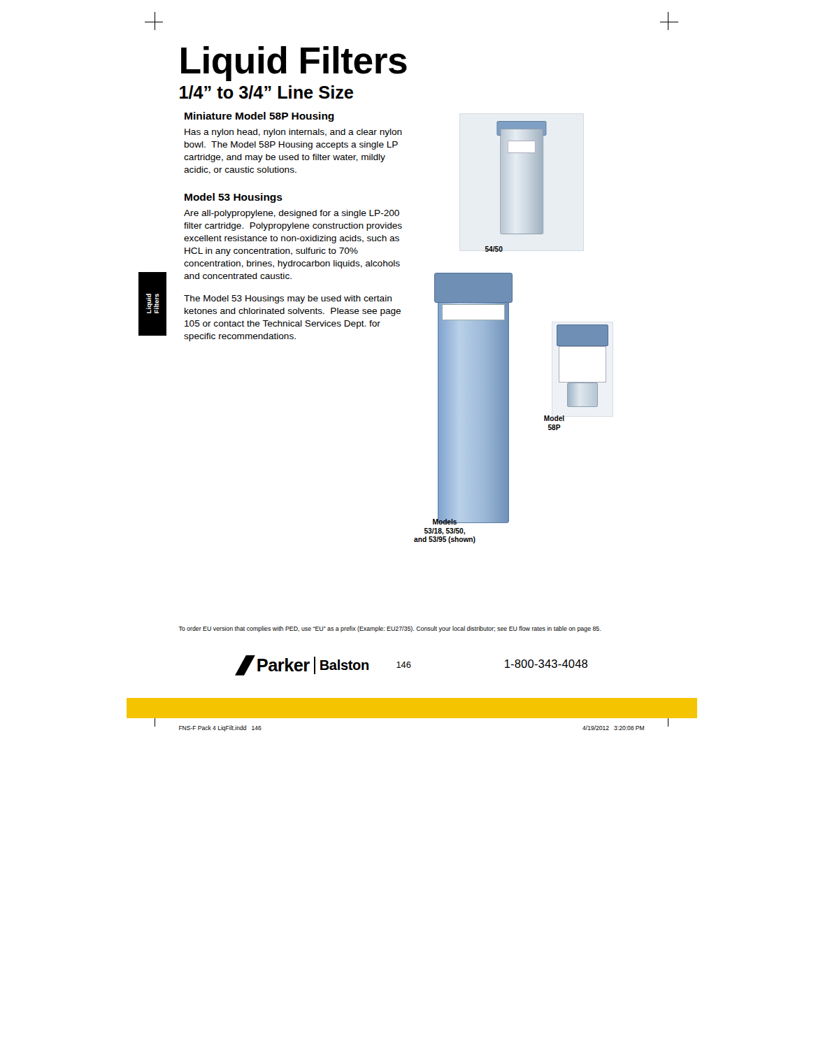Liquid Filters
1/4” to 3/4” Line Size
Liquid
Filters
Miniature Model 58P Housing
Has a nylon head, nylon internals, and a clear nylon bowl. The Model 58P Housing accepts a single LP cartridge, and may be used to filter water, mildly acidic, or caustic solutions.
Model 53 Housings
Are all-polypropylene, designed for a single LP-200 filter cartridge. Polypropylene construction provides excellent resistance to non-oxidizing acids, such as HCL in any concentration, sulfuric to 70% concentration, brines, hydrocarbon liquids, alcohols and concentrated caustic.
The Model 53 Housings may be used with certain ketones and chlorinated solvents. Please see page 105 or contact the Technical Services Dept. for specific recommendations.
54/50
Models
53/18, 53/50,
and 53/95 (shown)
Model
58P
To order EU version that complies with PED, use “EU” as a prefix (Example: EU27/35). Consult your local distributor; see EU flow rates in table on page 85.
Parker Balston
146
1-800-343-4048
FNS-F Pack 4 LiqFilt.indd 146 4/19/2012 3:20:08 PM